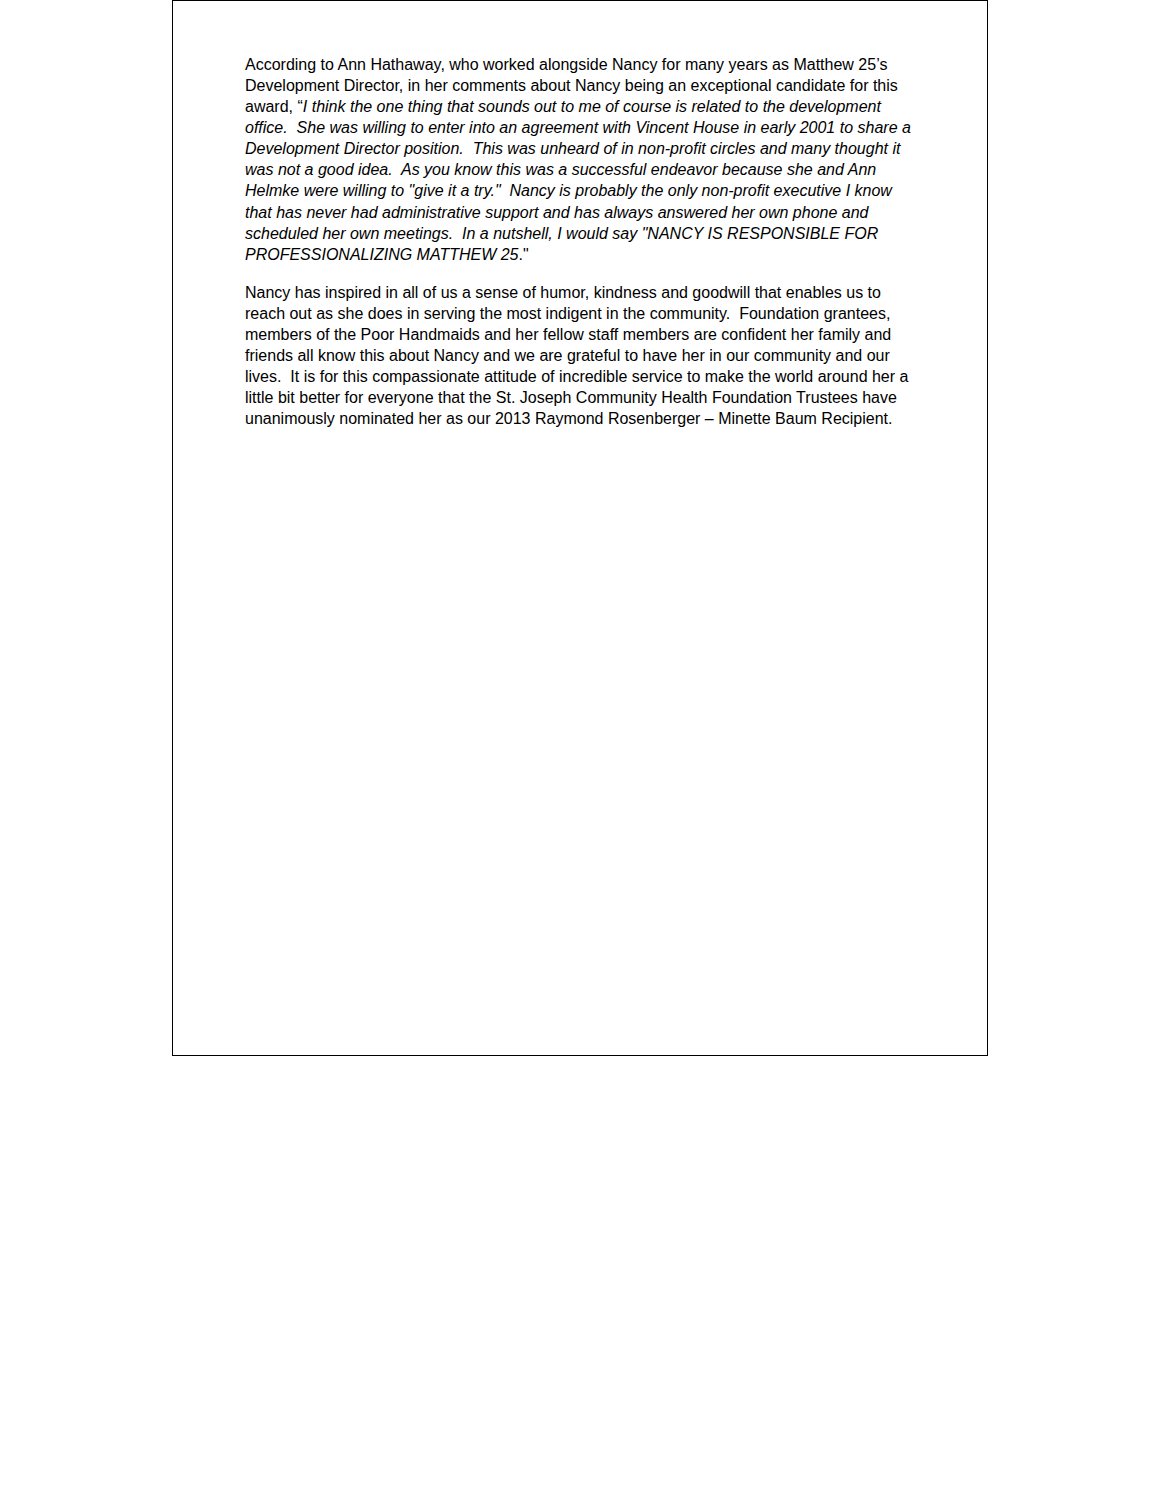According to Ann Hathaway, who worked alongside Nancy for many years as Matthew 25’s Development Director, in her comments about Nancy being an exceptional candidate for this award, “I think the one thing that sounds out to me of course is related to the development office. She was willing to enter into an agreement with Vincent House in early 2001 to share a Development Director position. This was unheard of in non-profit circles and many thought it was not a good idea. As you know this was a successful endeavor because she and Ann Helmke were willing to "give it a try." Nancy is probably the only non-profit executive I know that has never had administrative support and has always answered her own phone and scheduled her own meetings. In a nutshell, I would say "NANCY IS RESPONSIBLE FOR PROFESSIONALIZING MATTHEW 25."
Nancy has inspired in all of us a sense of humor, kindness and goodwill that enables us to reach out as she does in serving the most indigent in the community. Foundation grantees, members of the Poor Handmaids and her fellow staff members are confident her family and friends all know this about Nancy and we are grateful to have her in our community and our lives. It is for this compassionate attitude of incredible service to make the world around her a little bit better for everyone that the St. Joseph Community Health Foundation Trustees have unanimously nominated her as our 2013 Raymond Rosenberger – Minette Baum Recipient.